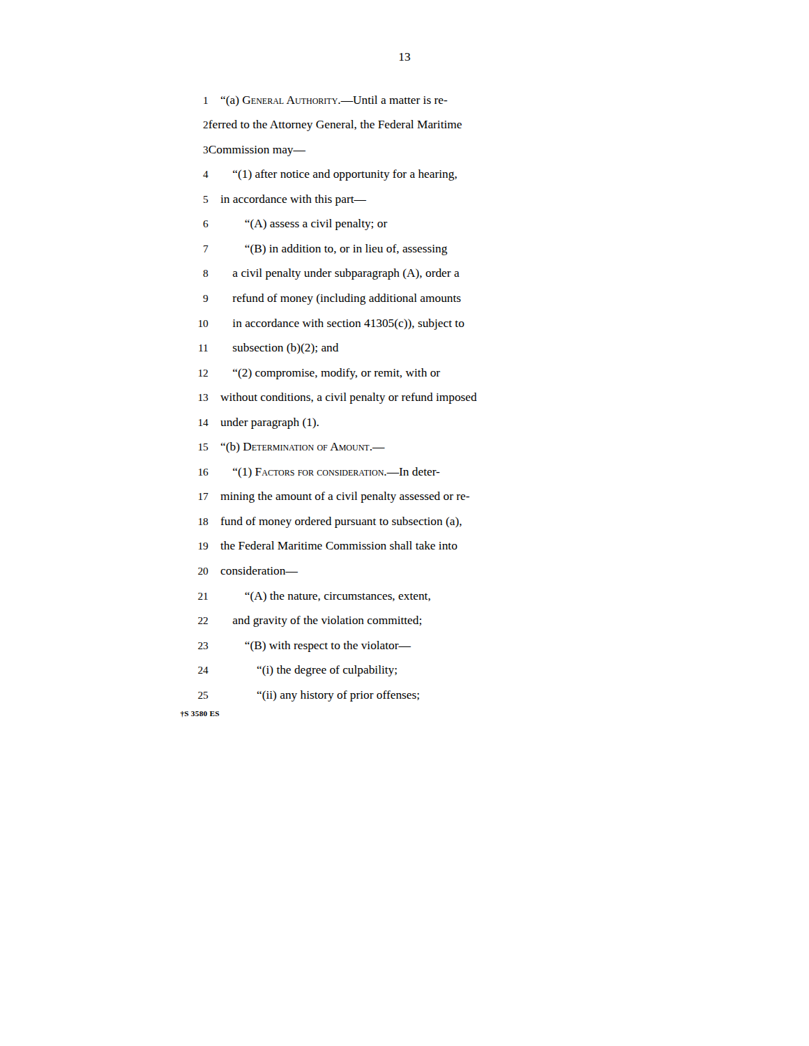13
| 1 | “(a) General Authority. —Until a matter is re- |
| 2 | ferred to the Attorney General, the Federal Maritime |
| 3 | Commission may— |
| 4 | “(1) after notice and opportunity for a hearing, |
| 5 | in accordance with this part— |
| 6 | “(A) assess a civil penalty; or |
| 7 | “(B) in addition to, or in lieu of, assessing |
| 8 | a civil penalty under subparagraph (A), order a |
| 9 | refund of money (including additional amounts |
| 10 | in accordance with section 41305(c)), subject to |
| 11 | subsection (b)(2); and |
| 12 | “(2) compromise, modify, or remit, with or |
| 13 | without conditions, a civil penalty or refund imposed |
| 14 | under paragraph (1). |
| 15 | “(b) Determination of Amount. — |
| 16 | “(1) Factors for consideration. —In deter- |
| 17 | mining the amount of a civil penalty assessed or re- |
| 18 | fund of money ordered pursuant to subsection (a), |
| 19 | the Federal Maritime Commission shall take into |
| 20 | consideration— |
| 21 | “(A) the nature, circumstances, extent, |
| 22 | and gravity of the violation committed; |
| 23 | “(B) with respect to the violator— |
| 24 | “(i) the degree of culpability; |
| 25 | “(ii) any history of prior offenses; |
†S 3580 ES